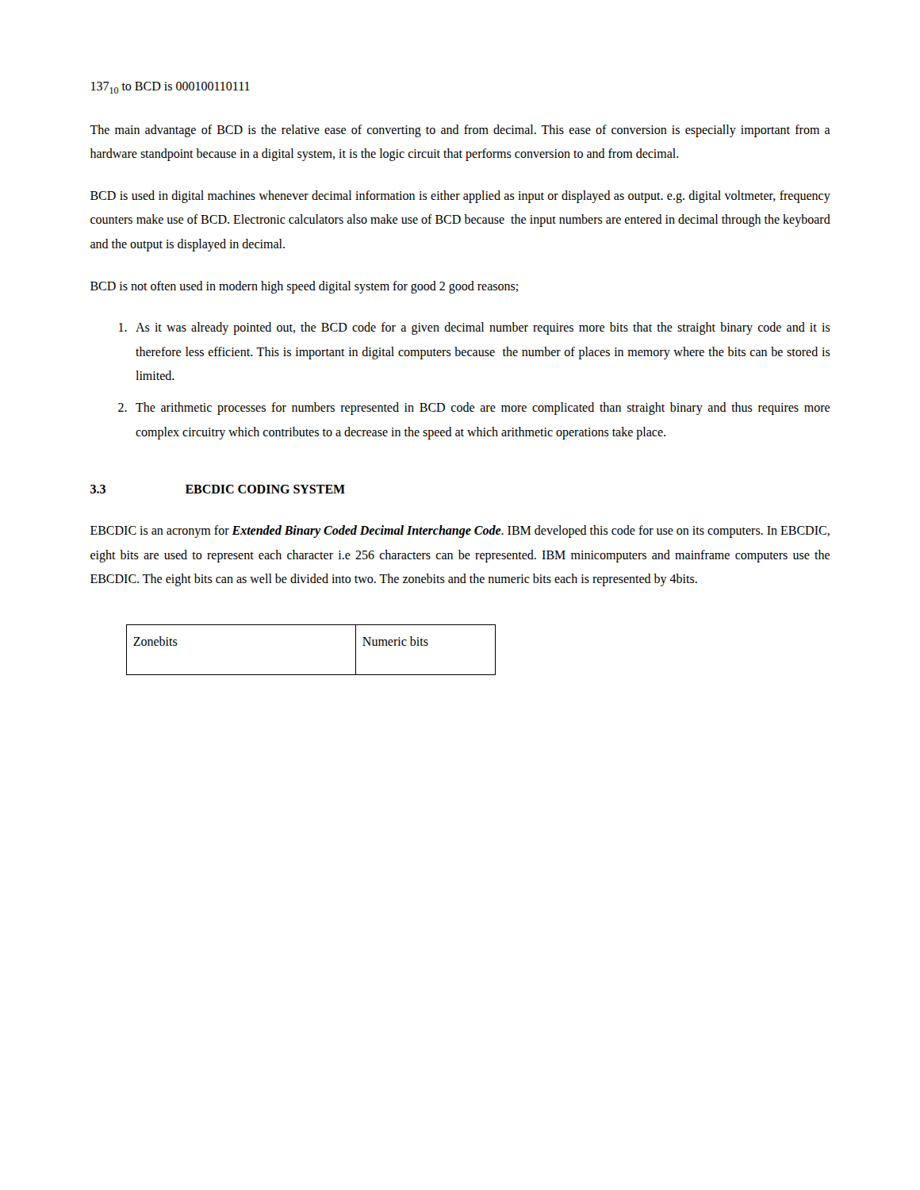13710 to BCD is 000100110111
The main advantage of BCD is the relative ease of converting to and from decimal. This ease of conversion is especially important from a hardware standpoint because in a digital system, it is the logic circuit that performs conversion to and from decimal.
BCD is used in digital machines whenever decimal information is either applied as input or displayed as output. e.g. digital voltmeter, frequency counters make use of BCD. Electronic calculators also make use of BCD because the input numbers are entered in decimal through the keyboard and the output is displayed in decimal.
BCD is not often used in modern high speed digital system for good 2 good reasons;
As it was already pointed out, the BCD code for a given decimal number requires more bits that the straight binary code and it is therefore less efficient. This is important in digital computers because the number of places in memory where the bits can be stored is limited.
The arithmetic processes for numbers represented in BCD code are more complicated than straight binary and thus requires more complex circuitry which contributes to a decrease in the speed at which arithmetic operations take place.
3.3 EBCDIC CODING SYSTEM
EBCDIC is an acronym for Extended Binary Coded Decimal Interchange Code. IBM developed this code for use on its computers. In EBCDIC, eight bits are used to represent each character i.e 256 characters can be represented. IBM minicomputers and mainframe computers use the EBCDIC. The eight bits can as well be divided into two. The zonebits and the numeric bits each is represented by 4bits.
| Zonebits | Numeric bits |